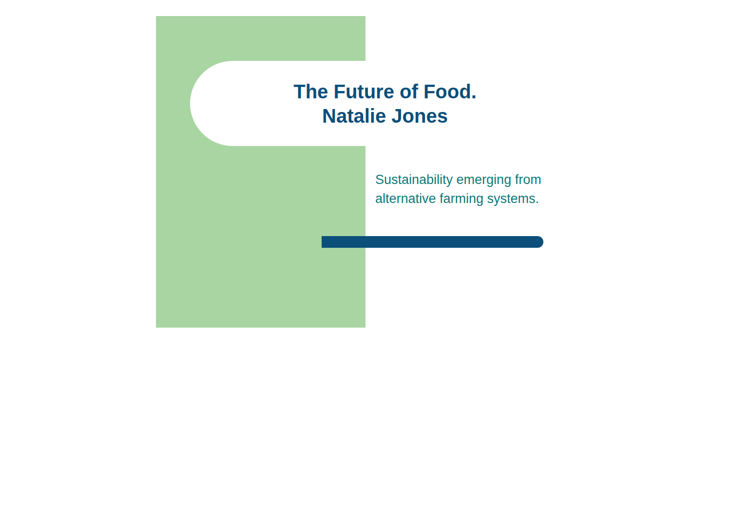The Future of Food.
Natalie Jones
Sustainability emerging from alternative farming systems.